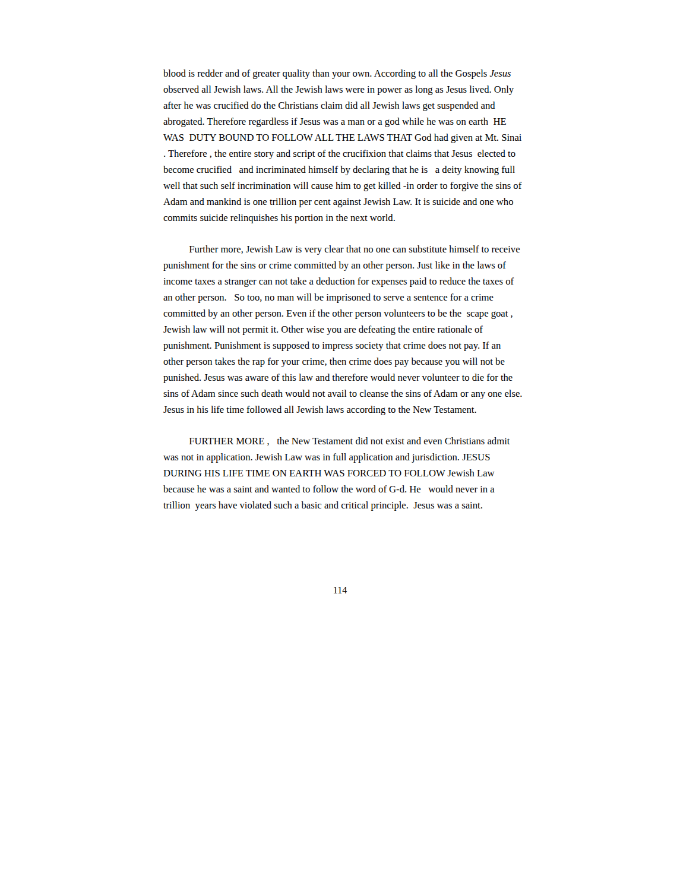blood is redder and of greater quality than your own. According to all the Gospels Jesus observed all Jewish laws. All the Jewish laws were in power as long as Jesus lived. Only after he was crucified do the Christians claim did all Jewish laws get suspended and abrogated. Therefore regardless if Jesus was a man or a god while he was on earth HE WAS DUTY BOUND TO FOLLOW ALL THE LAWS THAT God had given at Mt. Sinai . Therefore , the entire story and script of the crucifixion that claims that Jesus elected to become crucified and incriminated himself by declaring that he is a deity knowing full well that such self incrimination will cause him to get killed -in order to forgive the sins of Adam and mankind is one trillion per cent against Jewish Law. It is suicide and one who commits suicide relinquishes his portion in the next world.
Further more, Jewish Law is very clear that no one can substitute himself to receive punishment for the sins or crime committed by an other person. Just like in the laws of income taxes a stranger can not take a deduction for expenses paid to reduce the taxes of an other person. So too, no man will be imprisoned to serve a sentence for a crime committed by an other person. Even if the other person volunteers to be the scape goat , Jewish law will not permit it. Other wise you are defeating the entire rationale of punishment. Punishment is supposed to impress society that crime does not pay. If an other person takes the rap for your crime, then crime does pay because you will not be punished. Jesus was aware of this law and therefore would never volunteer to die for the sins of Adam since such death would not avail to cleanse the sins of Adam or any one else. Jesus in his life time followed all Jewish laws according to the New Testament.
FURTHER MORE , the New Testament did not exist and even Christians admit was not in application. Jewish Law was in full application and jurisdiction. JESUS DURING HIS LIFE TIME ON EARTH WAS FORCED TO FOLLOW Jewish Law because he was a saint and wanted to follow the word of G-d. He would never in a trillion years have violated such a basic and critical principle. Jesus was a saint.
114